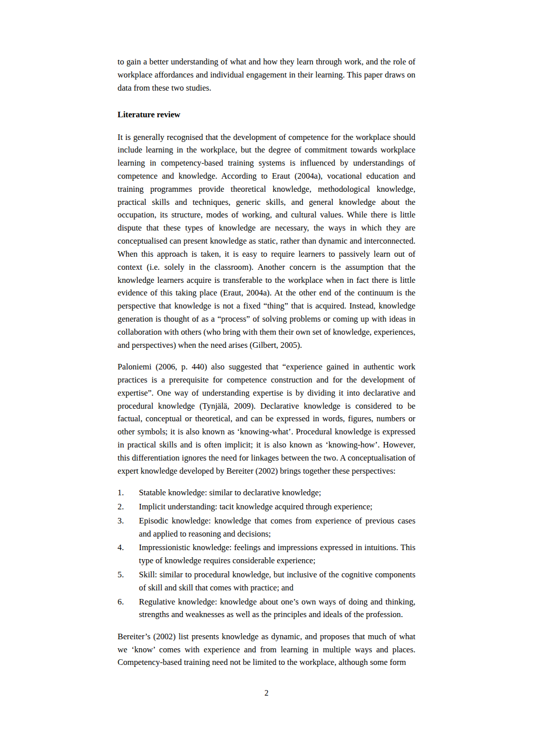to gain a better understanding of what and how they learn through work, and the role of workplace affordances and individual engagement in their learning. This paper draws on data from these two studies.
Literature review
It is generally recognised that the development of competence for the workplace should include learning in the workplace, but the degree of commitment towards workplace learning in competency-based training systems is influenced by understandings of competence and knowledge. According to Eraut (2004a), vocational education and training programmes provide theoretical knowledge, methodological knowledge, practical skills and techniques, generic skills, and general knowledge about the occupation, its structure, modes of working, and cultural values. While there is little dispute that these types of knowledge are necessary, the ways in which they are conceptualised can present knowledge as static, rather than dynamic and interconnected. When this approach is taken, it is easy to require learners to passively learn out of context (i.e. solely in the classroom). Another concern is the assumption that the knowledge learners acquire is transferable to the workplace when in fact there is little evidence of this taking place (Eraut, 2004a). At the other end of the continuum is the perspective that knowledge is not a fixed “thing” that is acquired. Instead, knowledge generation is thought of as a “process” of solving problems or coming up with ideas in collaboration with others (who bring with them their own set of knowledge, experiences, and perspectives) when the need arises (Gilbert, 2005).
Paloniemi (2006, p. 440) also suggested that “experience gained in authentic work practices is a prerequisite for competence construction and for the development of expertise”. One way of understanding expertise is by dividing it into declarative and procedural knowledge (Tynjälä, 2009). Declarative knowledge is considered to be factual, conceptual or theoretical, and can be expressed in words, figures, numbers or other symbols; it is also known as ‘knowing-what’. Procedural knowledge is expressed in practical skills and is often implicit; it is also known as ‘knowing-how’. However, this differentiation ignores the need for linkages between the two. A conceptualisation of expert knowledge developed by Bereiter (2002) brings together these perspectives:
Statable knowledge: similar to declarative knowledge;
Implicit understanding: tacit knowledge acquired through experience;
Episodic knowledge: knowledge that comes from experience of previous cases and applied to reasoning and decisions;
Impressionistic knowledge: feelings and impressions expressed in intuitions. This type of knowledge requires considerable experience;
Skill: similar to procedural knowledge, but inclusive of the cognitive components of skill and skill that comes with practice; and
Regulative knowledge: knowledge about one’s own ways of doing and thinking, strengths and weaknesses as well as the principles and ideals of the profession.
Bereiter’s (2002) list presents knowledge as dynamic, and proposes that much of what we ‘know’ comes with experience and from learning in multiple ways and places. Competency-based training need not be limited to the workplace, although some form
2